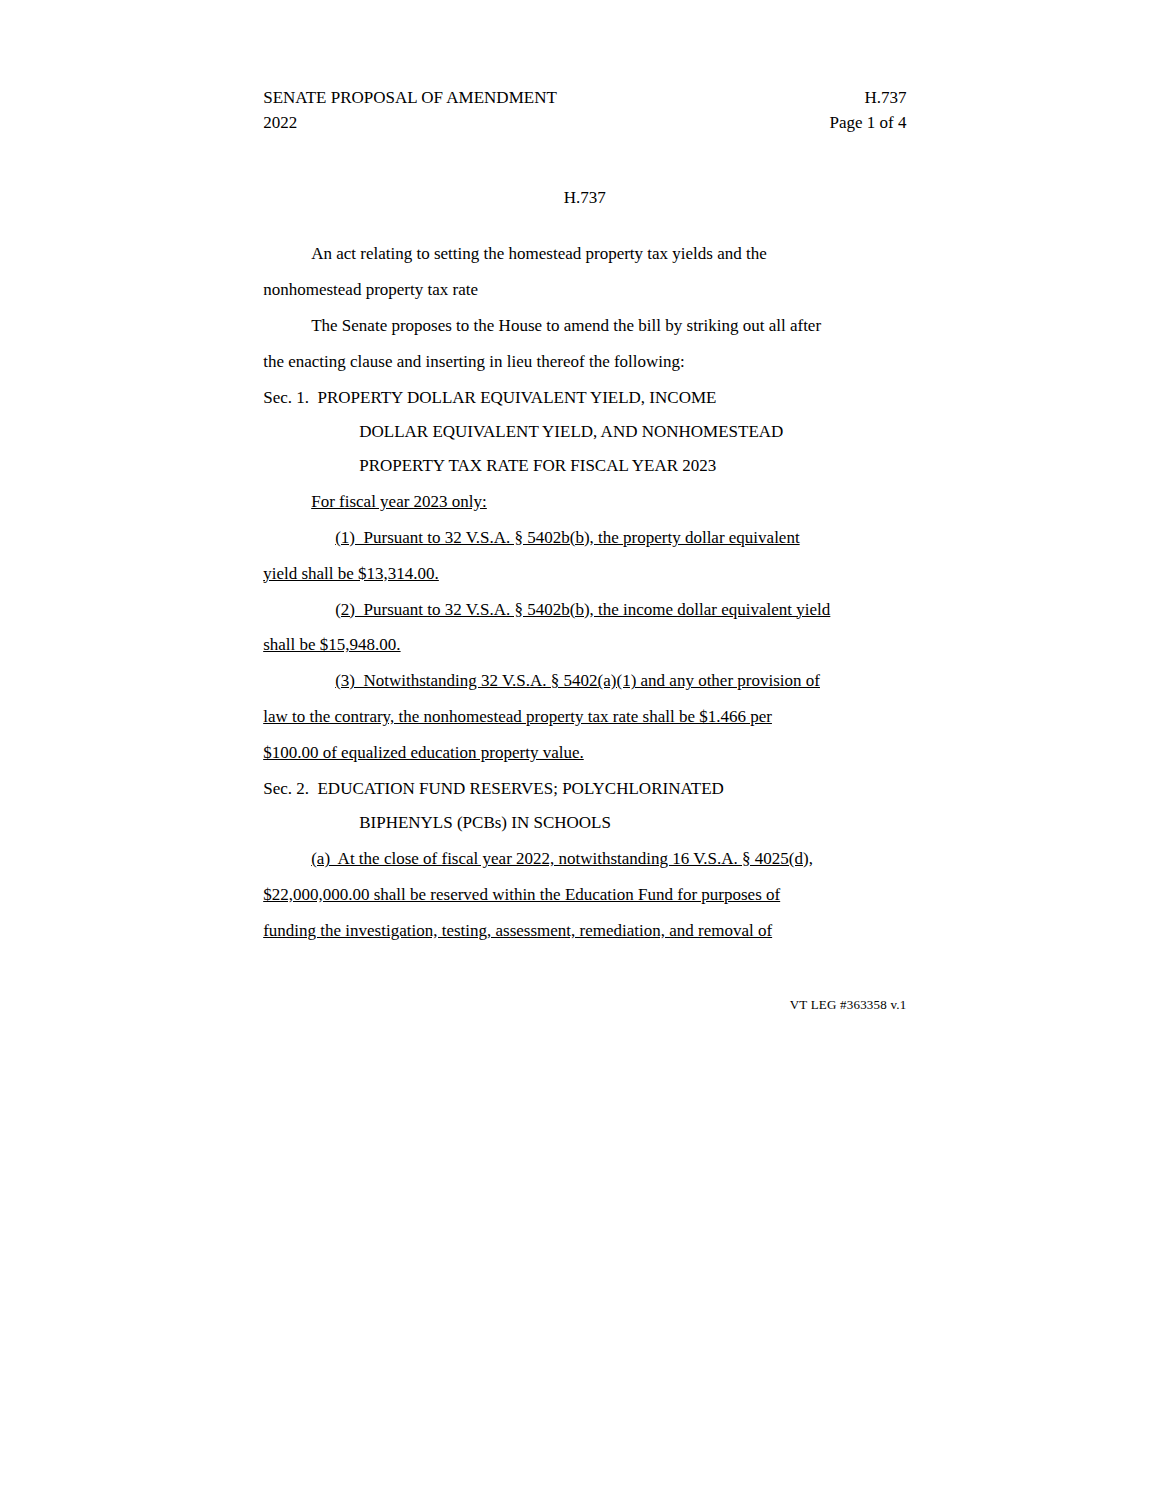SENATE PROPOSAL OF AMENDMENT
2022
H.737
Page 1 of 4
H.737
An act relating to setting the homestead property tax yields and the
nonhomestead property tax rate
The Senate proposes to the House to amend the bill by striking out all after
the enacting clause and inserting in lieu thereof the following:
Sec. 1. PROPERTY DOLLAR EQUIVALENT YIELD, INCOME DOLLAR EQUIVALENT YIELD, AND NONHOMESTEAD PROPERTY TAX RATE FOR FISCAL YEAR 2023
For fiscal year 2023 only:
(1) Pursuant to 32 V.S.A. § 5402b(b), the property dollar equivalent
yield shall be $13,314.00.
(2) Pursuant to 32 V.S.A. § 5402b(b), the income dollar equivalent yield
shall be $15,948.00.
(3) Notwithstanding 32 V.S.A. § 5402(a)(1) and any other provision of
law to the contrary, the nonhomestead property tax rate shall be $1.466 per
$100.00 of equalized education property value.
Sec. 2. EDUCATION FUND RESERVES; POLYCHLORINATED BIPHENYLS (PCBs) IN SCHOOLS
(a) At the close of fiscal year 2022, notwithstanding 16 V.S.A. § 4025(d),
$22,000,000.00 shall be reserved within the Education Fund for purposes of
funding the investigation, testing, assessment, remediation, and removal of
VT LEG #363358 v.1